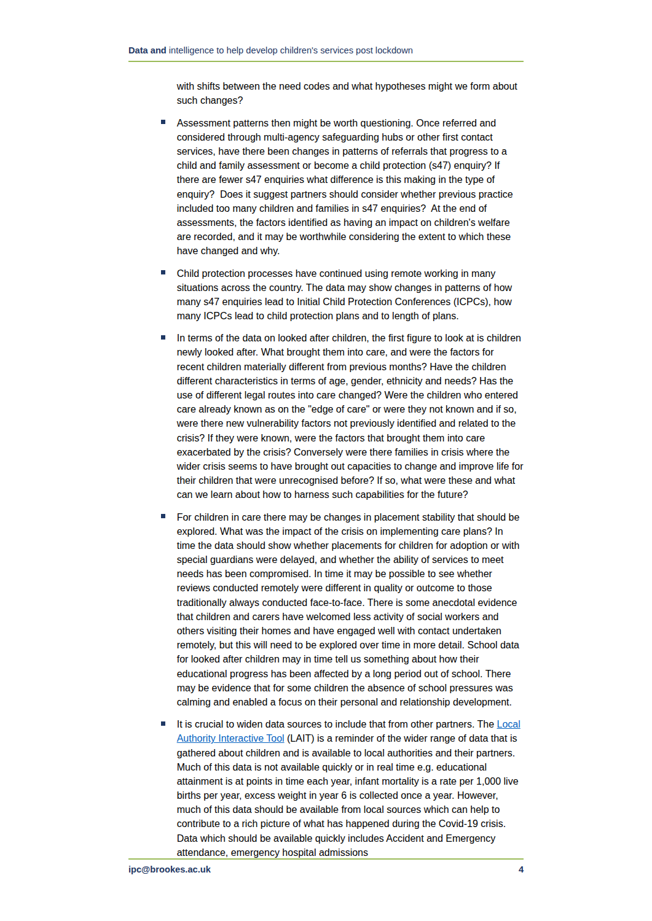Data and intelligence to help develop children's services post lockdown
with shifts between the need codes and what hypotheses might we form about such changes?
Assessment patterns then might be worth questioning. Once referred and considered through multi-agency safeguarding hubs or other first contact services, have there been changes in patterns of referrals that progress to a child and family assessment or become a child protection (s47) enquiry? If there are fewer s47 enquiries what difference is this making in the type of enquiry? Does it suggest partners should consider whether previous practice included too many children and families in s47 enquiries? At the end of assessments, the factors identified as having an impact on children's welfare are recorded, and it may be worthwhile considering the extent to which these have changed and why.
Child protection processes have continued using remote working in many situations across the country. The data may show changes in patterns of how many s47 enquiries lead to Initial Child Protection Conferences (ICPCs), how many ICPCs lead to child protection plans and to length of plans.
In terms of the data on looked after children, the first figure to look at is children newly looked after. What brought them into care, and were the factors for recent children materially different from previous months? Have the children different characteristics in terms of age, gender, ethnicity and needs? Has the use of different legal routes into care changed? Were the children who entered care already known as on the "edge of care" or were they not known and if so, were there new vulnerability factors not previously identified and related to the crisis? If they were known, were the factors that brought them into care exacerbated by the crisis? Conversely were there families in crisis where the wider crisis seems to have brought out capacities to change and improve life for their children that were unrecognised before? If so, what were these and what can we learn about how to harness such capabilities for the future?
For children in care there may be changes in placement stability that should be explored. What was the impact of the crisis on implementing care plans? In time the data should show whether placements for children for adoption or with special guardians were delayed, and whether the ability of services to meet needs has been compromised. In time it may be possible to see whether reviews conducted remotely were different in quality or outcome to those traditionally always conducted face-to-face. There is some anecdotal evidence that children and carers have welcomed less activity of social workers and others visiting their homes and have engaged well with contact undertaken remotely, but this will need to be explored over time in more detail. School data for looked after children may in time tell us something about how their educational progress has been affected by a long period out of school. There may be evidence that for some children the absence of school pressures was calming and enabled a focus on their personal and relationship development.
It is crucial to widen data sources to include that from other partners. The Local Authority Interactive Tool (LAIT) is a reminder of the wider range of data that is gathered about children and is available to local authorities and their partners. Much of this data is not available quickly or in real time e.g. educational attainment is at points in time each year, infant mortality is a rate per 1,000 live births per year, excess weight in year 6 is collected once a year. However, much of this data should be available from local sources which can help to contribute to a rich picture of what has happened during the Covid-19 crisis. Data which should be available quickly includes Accident and Emergency attendance, emergency hospital admissions
ipc@brookes.ac.uk 4